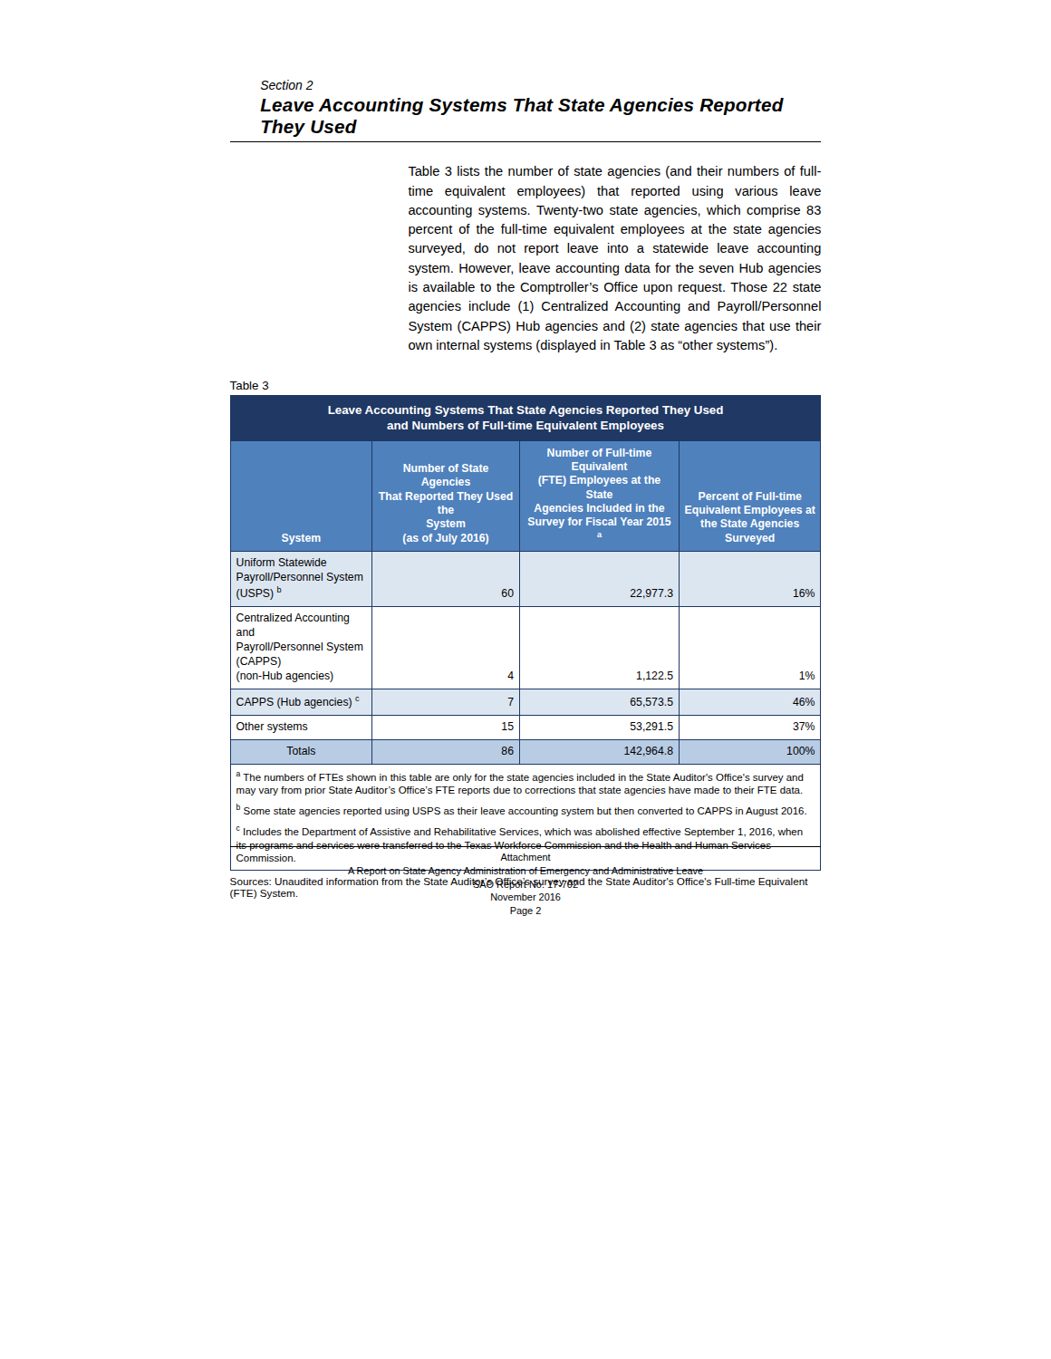Section 2
Leave Accounting Systems That State Agencies Reported They Used
Table 3 lists the number of state agencies (and their numbers of full-time equivalent employees) that reported using various leave accounting systems. Twenty-two state agencies, which comprise 83 percent of the full-time equivalent employees at the state agencies surveyed, do not report leave into a statewide leave accounting system. However, leave accounting data for the seven Hub agencies is available to the Comptroller’s Office upon request. Those 22 state agencies include (1) Centralized Accounting and Payroll/Personnel System (CAPPS) Hub agencies and (2) state agencies that use their own internal systems (displayed in Table 3 as “other systems”).
Table 3
| Leave Accounting Systems That State Agencies Reported They Used and Numbers of Full-time Equivalent Employees |
| --- |
| System | Number of State Agencies That Reported They Used the System (as of July 2016) | Number of Full-time Equivalent (FTE) Employees at the State Agencies Included in the Survey for Fiscal Year 2015 a | Percent of Full-time Equivalent Employees at the State Agencies Surveyed |
| Uniform Statewide Payroll/Personnel System (USPS) b | 60 | 22,977.3 | 16% |
| Centralized Accounting and Payroll/Personnel System (CAPPS) (non-Hub agencies) | 4 | 1,122.5 | 1% |
| CAPPS (Hub agencies) c | 7 | 65,573.5 | 46% |
| Other systems | 15 | 53,291.5 | 37% |
| Totals | 86 | 142,964.8 | 100% |
| a The numbers of FTEs shown in this table are only for the state agencies included in the State Auditor's Office's survey and may vary from prior State Auditor’s Office’s FTE reports due to corrections that state agencies have made to their FTE data. b Some state agencies reported using USPS as their leave accounting system but then converted to CAPPS in August 2016. c Includes the Department of Assistive and Rehabilitative Services, which was abolished effective September 1, 2016, when its programs and services were transferred to the Texas Workforce Commission and the Health and Human Services Commission. |
Sources: Unaudited information from the State Auditor’s Office’s survey and the State Auditor's Office's Full-time Equivalent (FTE) System.
Attachment
A Report on State Agency Administration of Emergency and Administrative Leave
SAO Report No. 17-702
November 2016
Page 2